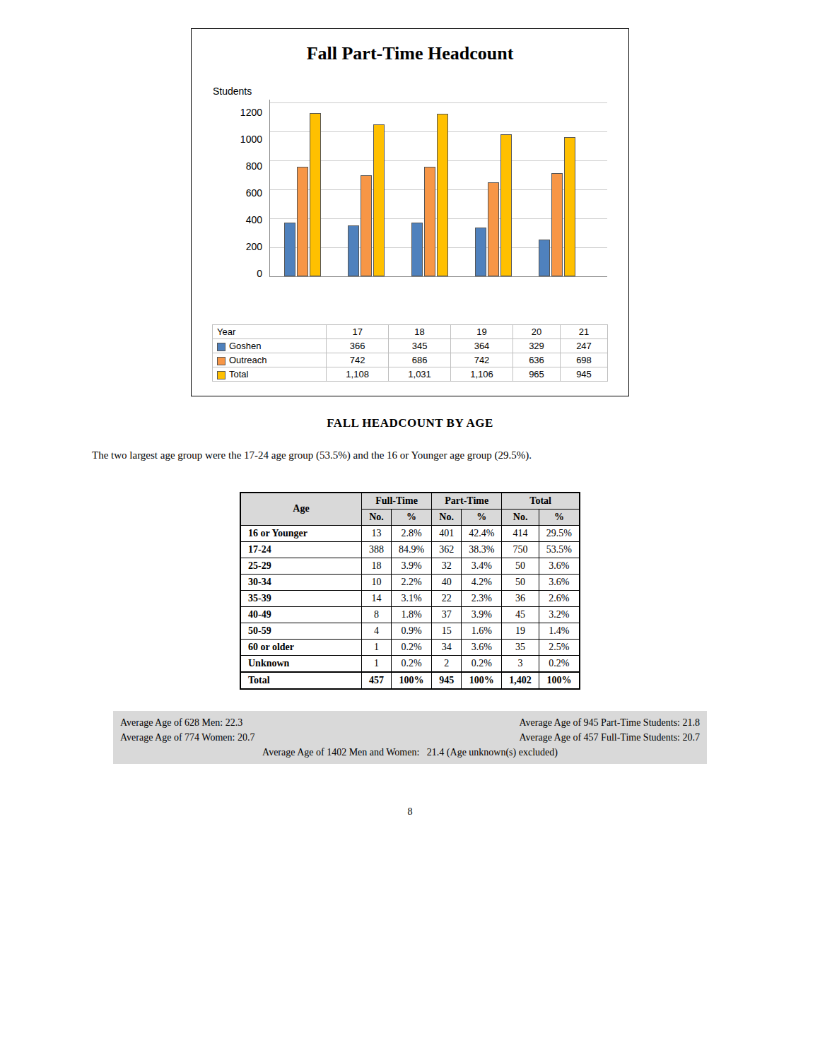Fall Part-Time Headcount
Students
1200
1000
800
600
400
200
0
| Year | 17 | 18 | 19 | 20 | 21 |
| Goshen | 366 | 345 | 364 | 329 | 247 |
| Outreach | 742 | 686 | 742 | 636 | 698 |
| Total | 1,108 | 1,031 | 1,106 | 965 | 945 |
FALL HEADCOUNT BY AGE
The two largest age group were the 17-24 age group (53.5%) and the 16 or Younger age group (29.5%).
| Age | Full-Time | Part-Time | Total |
| --- | --- | --- | --- |
| No. | % | No. | % | No. | % |
| 16 or Younger | 13 | 2.8% | 401 | 42.4% | 414 | 29.5% |
| 17-24 | 388 | 84.9% | 362 | 38.3% | 750 | 53.5% |
| 25-29 | 18 | 3.9% | 32 | 3.4% | 50 | 3.6% |
| 30-34 | 10 | 2.2% | 40 | 4.2% | 50 | 3.6% |
| 35-39 | 14 | 3.1% | 22 | 2.3% | 36 | 2.6% |
| 40-49 | 8 | 1.8% | 37 | 3.9% | 45 | 3.2% |
| 50-59 | 4 | 0.9% | 15 | 1.6% | 19 | 1.4% |
| 60 or older | 1 | 0.2% | 34 | 3.6% | 35 | 2.5% |
| Unknown | 1 | 0.2% | 2 | 0.2% | 3 | 0.2% |
| Total | 457 | 100% | 945 | 100% | 1,402 | 100% |
Average Age of 628 Men: 22.3 Average Age of 945 Part-Time Students: 21.8
Average Age of 774 Women: 20.7 Average Age of 457 Full-Time Students: 20.7
Average Age of 1402 Men and Women: 21.4 (Age unknown(s) excluded)
8